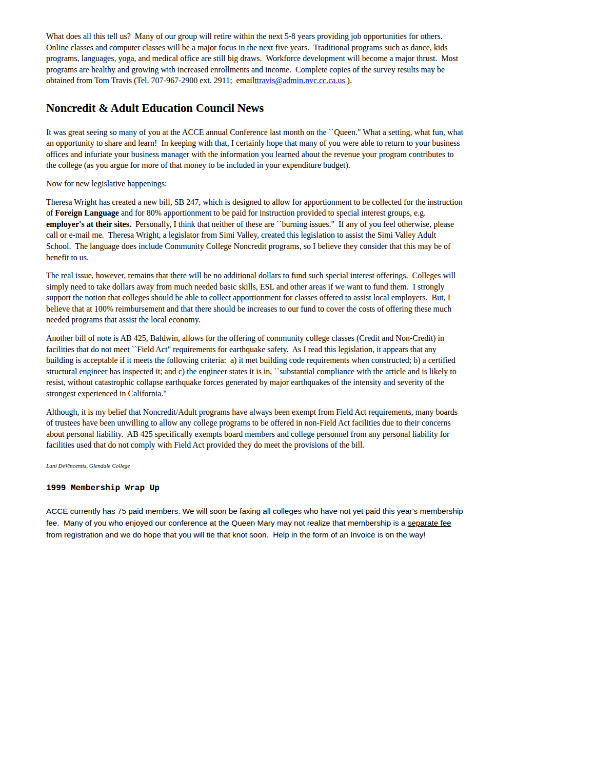What does all this tell us? Many of our group will retire within the next 5-8 years providing job opportunities for others. Online classes and computer classes will be a major focus in the next five years. Traditional programs such as dance, kids programs, languages, yoga, and medical office are still big draws. Workforce development will become a major thrust. Most programs are healthy and growing with increased enrollments and income. Complete copies of the survey results may be obtained from Tom Travis (Tel. 707-967-2900 ext. 2911; emailttravis@admin.nvc.cc.ca.us ).
Noncredit & Adult Education Council News
It was great seeing so many of you at the ACCE annual Conference last month on the ``Queen." What a setting, what fun, what an opportunity to share and learn! In keeping with that, I certainly hope that many of you were able to return to your business offices and infuriate your business manager with the information you learned about the revenue your program contributes to the college (as you argue for more of that money to be included in your expenditure budget).
Now for new legislative happenings:
Theresa Wright has created a new bill, SB 247, which is designed to allow for apportionment to be collected for the instruction of Foreign Language and for 80% apportionment to be paid for instruction provided to special interest groups, e.g. employer's at their sites. Personally, I think that neither of these are ``burning issues." If any of you feel otherwise, please call or e-mail me. Theresa Wright, a legislator from Simi Valley, created this legislation to assist the Simi Valley Adult School. The language does include Community College Noncredit programs, so I believe they consider that this may be of benefit to us.
The real issue, however, remains that there will be no additional dollars to fund such special interest offerings. Colleges will simply need to take dollars away from much needed basic skills, ESL and other areas if we want to fund them. I strongly support the notion that colleges should be able to collect apportionment for classes offered to assist local employers. But, I believe that at 100% reimbursement and that there should be increases to our fund to cover the costs of offering these much needed programs that assist the local economy.
Another bill of note is AB 425, Baldwin, allows for the offering of community college classes (Credit and Non-Credit) in facilities that do not meet ``Field Act" requirements for earthquake safety. As I read this legislation, it appears that any building is acceptable if it meets the following criteria: a) it met building code requirements when constructed; b) a certified structural engineer has inspected it; and c) the engineer states it is in, ``substantial compliance with the article and is likely to resist, without catastrophic collapse earthquake forces generated by major earthquakes of the intensity and severity of the strongest experienced in California."
Although, it is my belief that Noncredit/Adult programs have always been exempt from Field Act requirements, many boards of trustees have been unwilling to allow any college programs to be offered in non-Field Act facilities due to their concerns about personal liability. AB 425 specifically exempts board members and college personnel from any personal liability for facilities used that do not comply with Field Act provided they do meet the provisions of the bill.
Lani DeVincentis, Glendale College
1999 Membership Wrap Up
ACCE currently has 75 paid members. We will soon be faxing all colleges who have not yet paid this year's membership fee. Many of you who enjoyed our conference at the Queen Mary may not realize that membership is a separate fee from registration and we do hope that you will tie that knot soon. Help in the form of an Invoice is on the way!